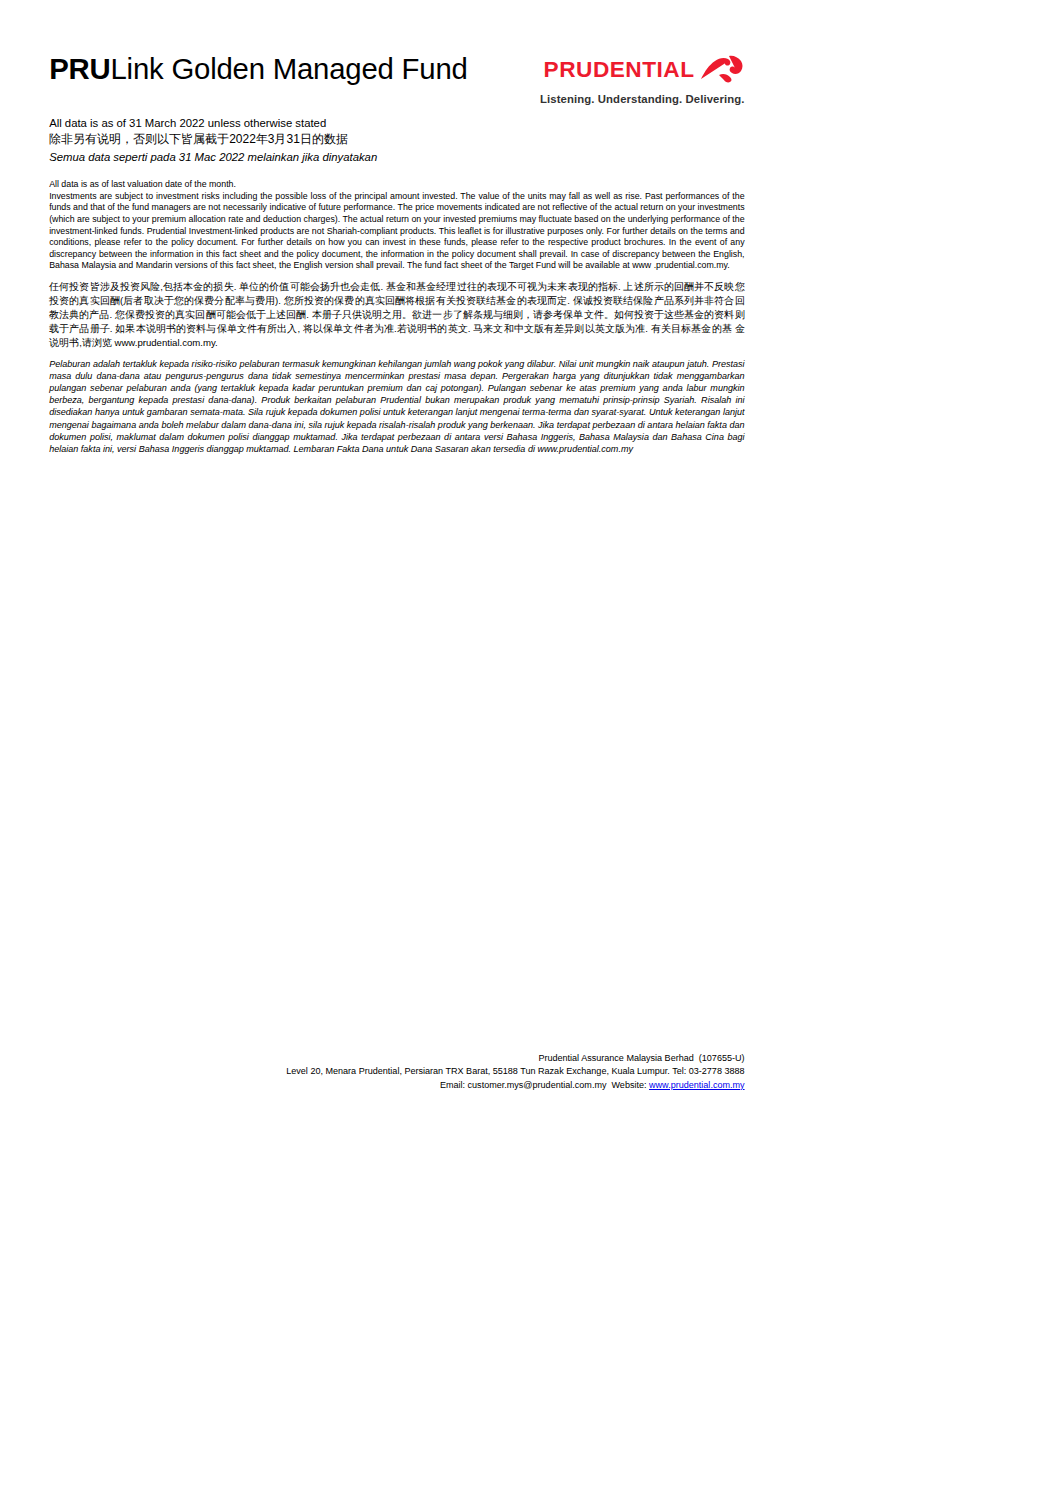PRULink Golden Managed Fund
PRUDENTIAL
Listening. Understanding. Delivering.
All data is as of 31 March 2022 unless otherwise stated
除非另有说明，否则以下皆属截于2022年3月31日的数据
Semua data seperti pada 31 Mac 2022 melainkan jika dinyatakan
All data is as of last valuation date of the month.
Investments are subject to investment risks including the possible loss of the principal amount invested. The value of the units may fall as well as rise. Past performances of the funds and that of the fund managers are not necessarily indicative of future performance. The price movements indicated are not reflective of the actual return on your investments (which are subject to your premium allocation rate and deduction charges). The actual return on your invested premiums may fluctuate based on the underlying performance of the investment-linked funds. Prudential Investment-linked products are not Shariah-compliant products. This leaflet is for illustrative purposes only. For further details on the terms and conditions, please refer to the policy document. For further details on how you can invest in these funds, please refer to the respective product brochures. In the event of any discrepancy between the information in this fact sheet and the policy document, the information in the policy document shall prevail. In case of discrepancy between the English, Bahasa Malaysia and Mandarin versions of this fact sheet, the English version shall prevail. The fund fact sheet of the Target Fund will be available at www .prudential.com.my.
任何投资皆涉及投资风险,包括本金的损失. 单位的价值可能会扬升也会走低. 基金和基金经理过往的表现不可视为未来表现的指标. 上述所示的回酬并不反映您投资的真实回酬(后者取决于您的保费分配率与费用). 您所投资的保费的真实回酬将根据有关投资联结基金的表现而定. 保诚投资联结保险产品系列并非符合回教法典的产品. 您保费投资的真实回酬可能会低于上述回酬. 本册子只供说明之用。欲进一步了解条规与细则，请参考保单文件。如何投资于这些基金的资料则载于产品册子. 如果本说明书的资料与保单文件有所出入, 将以保单文件者为准.若说明书的英文. 马来文和中文版有差异则以英文版为准. 有关目标基金的基 金说明书,请浏览 www.prudential.com.my.
Pelaburan adalah tertakluk kepada risiko-risiko pelaburan termasuk kemungkinan kehilangan jumlah wang pokok yang dilabur. Nilai unit mungkin naik ataupun jatuh. Prestasi masa dulu dana-dana atau pengurus-pengurus dana tidak semestinya mencerminkan prestasi masa depan. Pergerakan harga yang ditunjukkan tidak menggambarkan pulangan sebenar pelaburan anda (yang tertakluk kepada kadar peruntukan premium dan caj potongan). Pulangan sebenar ke atas premium yang anda labur mungkin berbeza, bergantung kepada prestasi dana-dana). Produk berkaitan pelaburan Prudential bukan merupakan produk yang mematuhi prinsip-prinsip Syariah. Risalah ini disediakan hanya untuk gambaran semata-mata. Sila rujuk kepada dokumen polisi untuk keterangan lanjut mengenai terma-terma dan syarat-syarat. Untuk keterangan lanjut mengenai bagaimana anda boleh melabur dalam dana-dana ini, sila rujuk kepada risalah-risalah produk yang berkenaan. Jika terdapat perbezaan di antara helaian fakta dan dokumen polisi, maklumat dalam dokumen polisi dianggap muktamad. Jika terdapat perbezaan di antara versi Bahasa Inggeris, Bahasa Malaysia dan Bahasa Cina bagi helaian fakta ini, versi Bahasa Inggeris dianggap muktamad. Lembaran Fakta Dana untuk Dana Sasaran akan tersedia di www.prudential.com.my
Prudential Assurance Malaysia Berhad (107655-U)
Level 20, Menara Prudential, Persiaran TRX Barat, 55188 Tun Razak Exchange, Kuala Lumpur. Tel: 03-2778 3888
Email: customer.mys@prudential.com.my Website: www.prudential.com.my